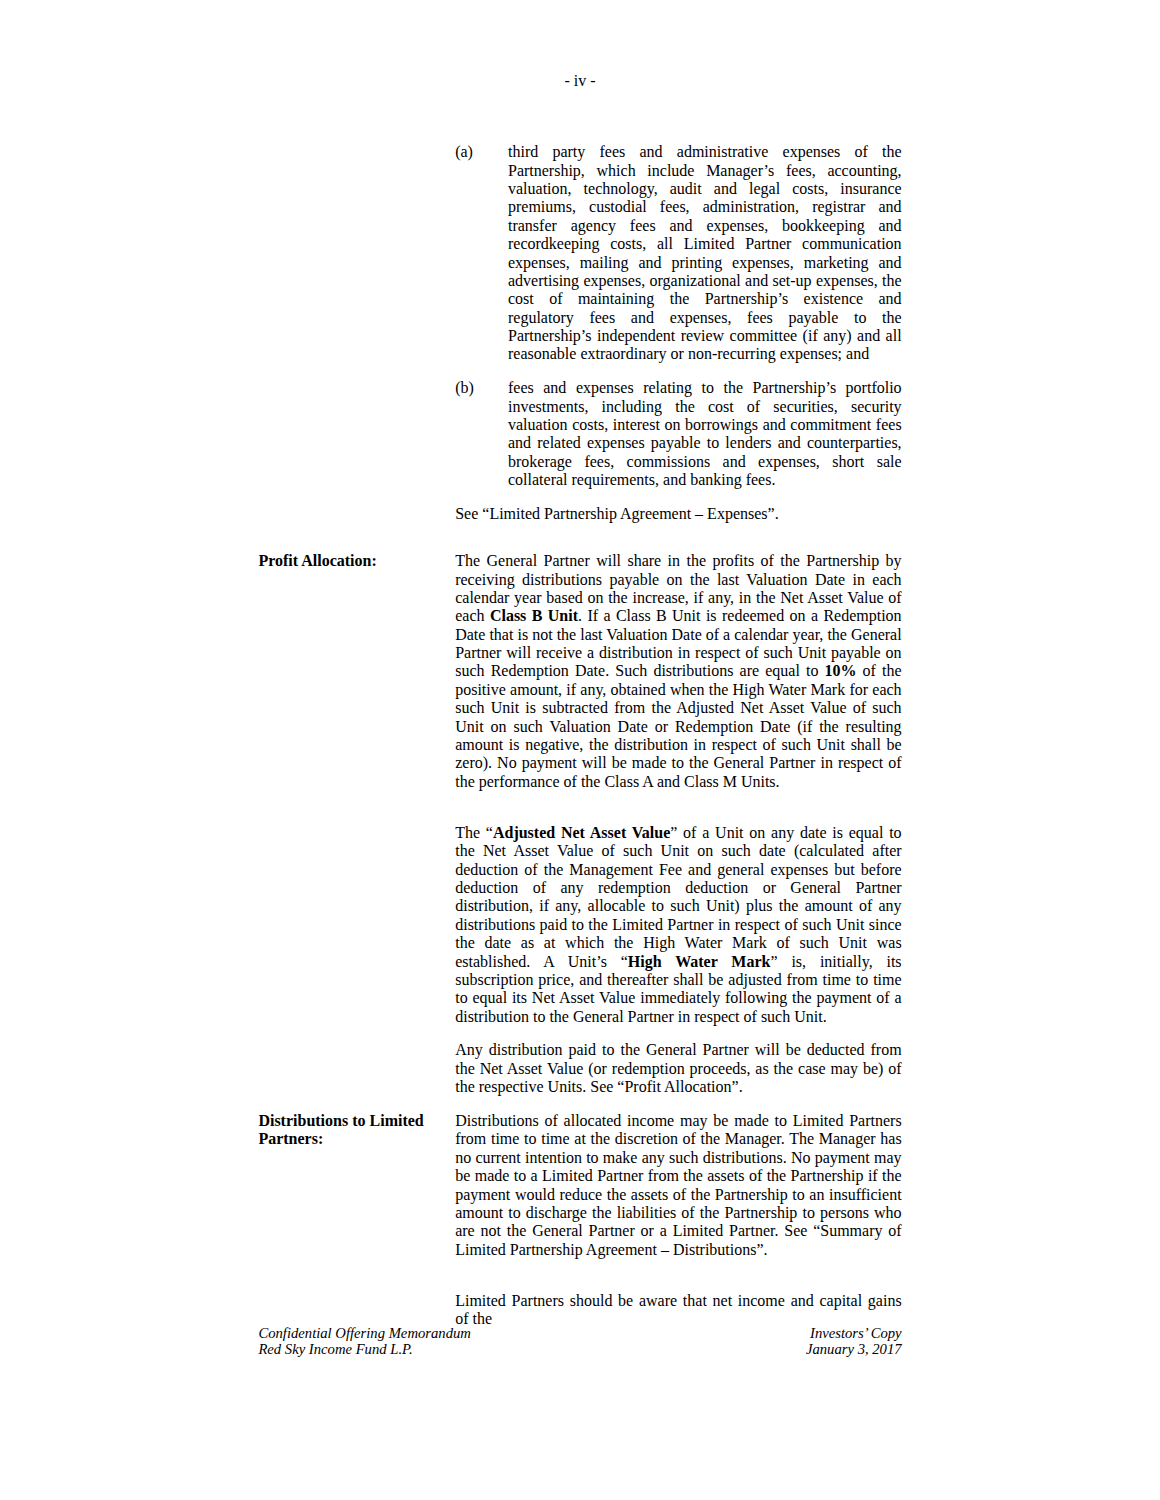- iv -
| | (a) third party fees and administrative expenses of the Partnership, which include Manager’s fees, accounting, valuation, technology, audit and legal costs, insurance premiums, custodial fees, administration, registrar and transfer agency fees and expenses, bookkeeping and recordkeeping costs, all Limited Partner communication expenses, mailing and printing expenses, marketing and advertising expenses, organizational and set-up expenses, the cost of maintaining the Partnership’s existence and regulatory fees and expenses, fees payable to the Partnership’s independent review committee (if any) and all reasonable extraordinary or non-recurring expenses; and (b) fees and expenses relating to the Partnership’s portfolio investments, including the cost of securities, security valuation costs, interest on borrowings and commitment fees and related expenses payable to lenders and counterparties, brokerage fees, commissions and expenses, short sale collateral requirements, and banking fees. See “Limited Partnership Agreement – Expenses”. |
| Profit Allocation: | The General Partner will share in the profits of the Partnership by receiving distributions payable on the last Valuation Date in each calendar year based on the increase, if any, in the Net Asset Value of each Class B Unit . If a Class B Unit is redeemed on a Redemption Date that is not the last Valuation Date of a calendar year, the General Partner will receive a distribution in respect of such Unit payable on such Redemption Date. Such distributions are equal to 10% of the positive amount, if any, obtained when the High Water Mark for each such Unit is subtracted from the Adjusted Net Asset Value of such Unit on such Valuation Date or Redemption Date (if the resulting amount is negative, the distribution in respect of such Unit shall be zero). No payment will be made to the General Partner in respect of the performance of the Class A and Class M Units. The “ Adjusted Net Asset Value ” of a Unit on any date is equal to the Net Asset Value of such Unit on such date (calculated after deduction of the Management Fee and general expenses but before deduction of any redemption deduction or General Partner distribution, if any, allocable to such Unit) plus the amount of any distributions paid to the Limited Partner in respect of such Unit since the date as at which the High Water Mark of such Unit was established. A Unit’s “ High Water Mark ” is, initially, its subscription price, and thereafter shall be adjusted from time to time to equal its Net Asset Value immediately following the payment of a distribution to the General Partner in respect of such Unit. Any distribution paid to the General Partner will be deducted from the Net Asset Value (or redemption proceeds, as the case may be) of the respective Units. See “Profit Allocation”. |
| Distributions to Limited Partners: | Distributions of allocated income may be made to Limited Partners from time to time at the discretion of the Manager. The Manager has no current intention to make any such distributions. No payment may be made to a Limited Partner from the assets of the Partnership if the payment would reduce the assets of the Partnership to an insufficient amount to discharge the liabilities of the Partnership to persons who are not the General Partner or a Limited Partner. See “Summary of Limited Partnership Agreement – Distributions”. Limited Partners should be aware that net income and capital gains of the |
| Confidential Offering Memorandum | Investors’ Copy |
| Red Sky Income Fund L.P. | January 3, 2017 |